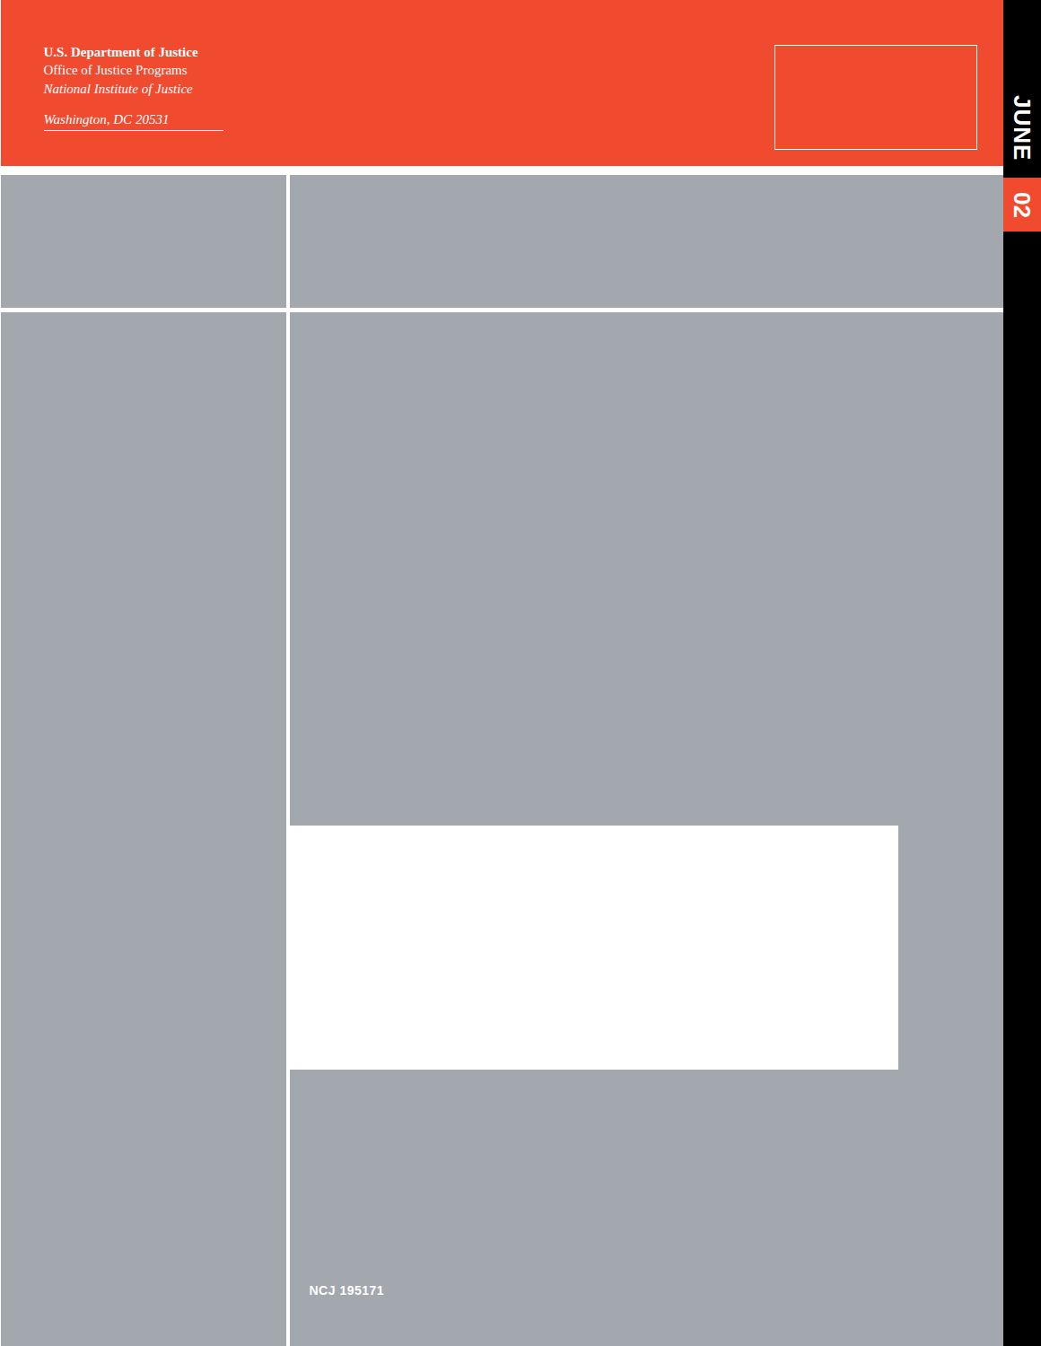U.S. Department of Justice
Office of Justice Programs
National Institute of Justice
Washington, DC 20531
NCJ 195171
JUNE
02